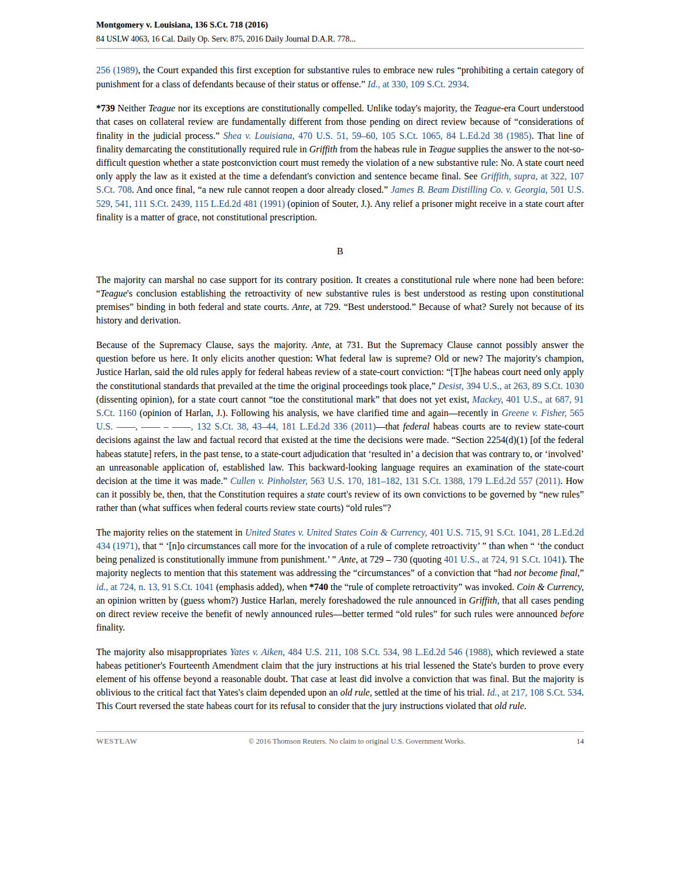Montgomery v. Louisiana, 136 S.Ct. 718 (2016) 84 USLW 4063, 16 Cal. Daily Op. Serv. 875, 2016 Daily Journal D.A.R. 778...
256 (1989), the Court expanded this first exception for substantive rules to embrace new rules “prohibiting a certain category of punishment for a class of defendants because of their status or offense.” Id., at 330, 109 S.Ct. 2934.
*739 Neither Teague nor its exceptions are constitutionally compelled. Unlike today's majority, the Teague-era Court understood that cases on collateral review are fundamentally different from those pending on direct review because of “considerations of finality in the judicial process.” Shea v. Louisiana, 470 U.S. 51, 59–60, 105 S.Ct. 1065, 84 L.Ed.2d 38 (1985). That line of finality demarcating the constitutionally required rule in Griffith from the habeas rule in Teague supplies the answer to the not-so-difficult question whether a state postconviction court must remedy the violation of a new substantive rule: No. A state court need only apply the law as it existed at the time a defendant's conviction and sentence became final. See Griffith, supra, at 322, 107 S.Ct. 708. And once final, “a new rule cannot reopen a door already closed.” James B. Beam Distilling Co. v. Georgia, 501 U.S. 529, 541, 111 S.Ct. 2439, 115 L.Ed.2d 481 (1991) (opinion of Souter, J.). Any relief a prisoner might receive in a state court after finality is a matter of grace, not constitutional prescription.
B
The majority can marshal no case support for its contrary position. It creates a constitutional rule where none had been before: “Teague's conclusion establishing the retroactivity of new substantive rules is best understood as resting upon constitutional premises” binding in both federal and state courts. Ante, at 729. “Best understood.” Because of what? Surely not because of its history and derivation.
Because of the Supremacy Clause, says the majority. Ante, at 731. But the Supremacy Clause cannot possibly answer the question before us here. It only elicits another question: What federal law is supreme? Old or new? The majority's champion, Justice Harlan, said the old rules apply for federal habeas review of a state-court conviction: “[T]he habeas court need only apply the constitutional standards that prevailed at the time the original proceedings took place,” Desist, 394 U.S., at 263, 89 S.Ct. 1030 (dissenting opinion), for a state court cannot “toe the constitutional mark” that does not yet exist, Mackey, 401 U.S., at 687, 91 S.Ct. 1160 (opinion of Harlan, J.). Following his analysis, we have clarified time and again—recently in Greene v. Fisher, 565 U.S. ——, —— – ——, 132 S.Ct. 38, 43–44, 181 L.Ed.2d 336 (2011)—that federal habeas courts are to review state-court decisions against the law and factual record that existed at the time the decisions were made. “Section 2254(d)(1) [of the federal habeas statute] refers, in the past tense, to a state-court adjudication that ‘resulted in’ a decision that was contrary to, or ‘involved’ an unreasonable application of, established law. This backward-looking language requires an examination of the state-court decision at the time it was made.” Cullen v. Pinholster, 563 U.S. 170, 181–182, 131 S.Ct. 1388, 179 L.Ed.2d 557 (2011). How can it possibly be, then, that the Constitution requires a state court's review of its own convictions to be governed by “new rules” rather than (what suffices when federal courts review state courts) “old rules”?
The majority relies on the statement in United States v. United States Coin & Currency, 401 U.S. 715, 91 S.Ct. 1041, 28 L.Ed.2d 434 (1971), that “ ‘[n]o circumstances call more for the invocation of a rule of complete retroactivity’ ” than when “ ‘the conduct being penalized is constitutionally immune from punishment.’ ” Ante, at 729 – 730 (quoting 401 U.S., at 724, 91 S.Ct. 1041). The majority neglects to mention that this statement was addressing the “circumstances” of a conviction that “had not become final,” id., at 724, n. 13, 91 S.Ct. 1041 (emphasis added), when *740 the “rule of complete retroactivity” was invoked. Coin & Currency, an opinion written by (guess whom?) Justice Harlan, merely foreshadowed the rule announced in Griffith, that all cases pending on direct review receive the benefit of newly announced rules—better termed “old rules” for such rules were announced before finality.
The majority also misappropriates Yates v. Aiken, 484 U.S. 211, 108 S.Ct. 534, 98 L.Ed.2d 546 (1988), which reviewed a state habeas petitioner's Fourteenth Amendment claim that the jury instructions at his trial lessened the State's burden to prove every element of his offense beyond a reasonable doubt. That case at least did involve a conviction that was final. But the majority is oblivious to the critical fact that Yates's claim depended upon an old rule, settled at the time of his trial. Id., at 217, 108 S.Ct. 534. This Court reversed the state habeas court for its refusal to consider that the jury instructions violated that old rule.
WESTLAW © 2016 Thomson Reuters. No claim to original U.S. Government Works. 14